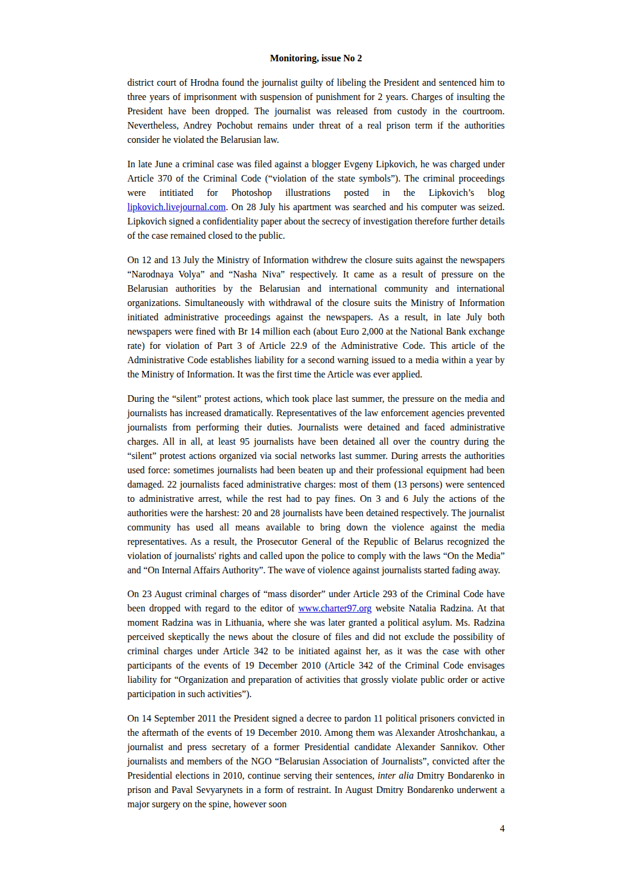Monitoring, issue No 2
district court of Hrodna found the journalist guilty of libeling the President and sentenced him to three years of imprisonment with suspension of punishment for 2 years. Charges of insulting the President have been dropped. The journalist was released from custody in the courtroom. Nevertheless, Andrey Pochobut remains under threat of a real prison term if the authorities consider he violated the Belarusian law.
In late June a criminal case was filed against a blogger Evgeny Lipkovich, he was charged under Article 370 of the Criminal Code (“violation of the state symbols”). The criminal proceedings were intitiated for Photoshop illustrations posted in the Lipkovich’s blog lipkovich.livejournal.com. On 28 July his apartment was searched and his computer was seized. Lipkovich signed a confidentiality paper about the secrecy of investigation therefore further details of the case remained closed to the public.
On 12 and 13 July the Ministry of Information withdrew the closure suits against the newspapers “Narodnaya Volya” and “Nasha Niva” respectively. It came as a result of pressure on the Belarusian authorities by the Belarusian and international community and international organizations. Simultaneously with withdrawal of the closure suits the Ministry of Information initiated administrative proceedings against the newspapers. As a result, in late July both newspapers were fined with Br 14 million each (about Euro 2,000 at the National Bank exchange rate) for violation of Part 3 of Article 22.9 of the Administrative Code. This article of the Administrative Code establishes liability for a second warning issued to a media within a year by the Ministry of Information. It was the first time the Article was ever applied.
During the “silent” protest actions, which took place last summer, the pressure on the media and journalists has increased dramatically. Representatives of the law enforcement agencies prevented journalists from performing their duties. Journalists were detained and faced administrative charges. All in all, at least 95 journalists have been detained all over the country during the “silent” protest actions organized via social networks last summer. During arrests the authorities used force: sometimes journalists had been beaten up and their professional equipment had been damaged. 22 journalists faced administrative charges: most of them (13 persons) were sentenced to administrative arrest, while the rest had to pay fines. On 3 and 6 July the actions of the authorities were the harshest: 20 and 28 journalists have been detained respectively. The journalist community has used all means available to bring down the violence against the media representatives. As a result, the Prosecutor General of the Republic of Belarus recognized the violation of journalists' rights and called upon the police to comply with the laws “On the Media” and “On Internal Affairs Authority”. The wave of violence against journalists started fading away.
On 23 August criminal charges of “mass disorder” under Article 293 of the Criminal Code have been dropped with regard to the editor of www.charter97.org website Natalia Radzina. At that moment Radzina was in Lithuania, where she was later granted a political asylum. Ms. Radzina perceived skeptically the news about the closure of files and did not exclude the possibility of criminal charges under Article 342 to be initiated against her, as it was the case with other participants of the events of 19 December 2010 (Article 342 of the Criminal Code envisages liability for “Organization and preparation of activities that grossly violate public order or active participation in such activities”).
On 14 September 2011 the President signed a decree to pardon 11 political prisoners convicted in the aftermath of the events of 19 December 2010. Among them was Alexander Atroshchankau, a journalist and press secretary of a former Presidential candidate Alexander Sannikov. Other journalists and members of the NGO “Belarusian Association of Journalists”, convicted after the Presidential elections in 2010, continue serving their sentences, inter alia Dmitry Bondarenko in prison and Paval Sevyarynets in a form of restraint. In August Dmitry Bondarenko underwent a major surgery on the spine, however soon
4